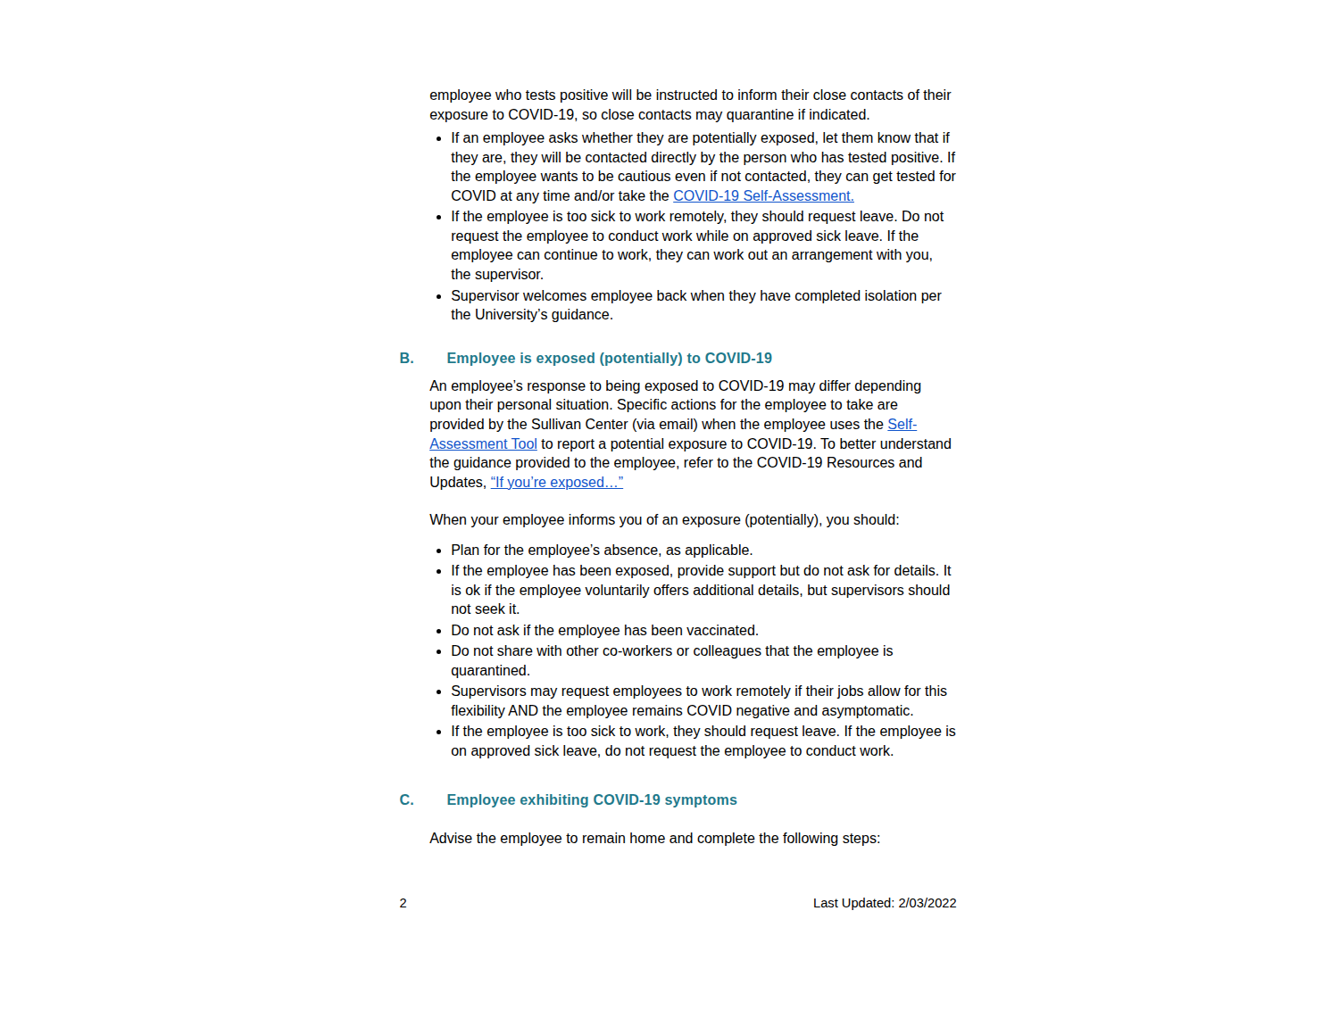employee who tests positive will be instructed to inform their close contacts of their exposure to COVID-19, so close contacts may quarantine if indicated.
If an employee asks whether they are potentially exposed, let them know that if they are, they will be contacted directly by the person who has tested positive. If the employee wants to be cautious even if not contacted, they can get tested for COVID at any time and/or take the COVID-19 Self-Assessment.
If the employee is too sick to work remotely, they should request leave. Do not request the employee to conduct work while on approved sick leave. If the employee can continue to work, they can work out an arrangement with you, the supervisor.
Supervisor welcomes employee back when they have completed isolation per the University’s guidance.
B. Employee is exposed (potentially) to COVID-19
An employee’s response to being exposed to COVID-19 may differ depending upon their personal situation. Specific actions for the employee to take are provided by the Sullivan Center (via email) when the employee uses the Self-Assessment Tool to report a potential exposure to COVID-19. To better understand the guidance provided to the employee, refer to the COVID-19 Resources and Updates, “If you’re exposed…”
When your employee informs you of an exposure (potentially), you should:
Plan for the employee’s absence, as applicable.
If the employee has been exposed, provide support but do not ask for details. It is ok if the employee voluntarily offers additional details, but supervisors should not seek it.
Do not ask if the employee has been vaccinated.
Do not share with other co-workers or colleagues that the employee is quarantined.
Supervisors may request employees to work remotely if their jobs allow for this flexibility AND the employee remains COVID negative and asymptomatic.
If the employee is too sick to work, they should request leave. If the employee is on approved sick leave, do not request the employee to conduct work.
C. Employee exhibiting COVID-19 symptoms
Advise the employee to remain home and complete the following steps:
2 Last Updated: 2/03/2022